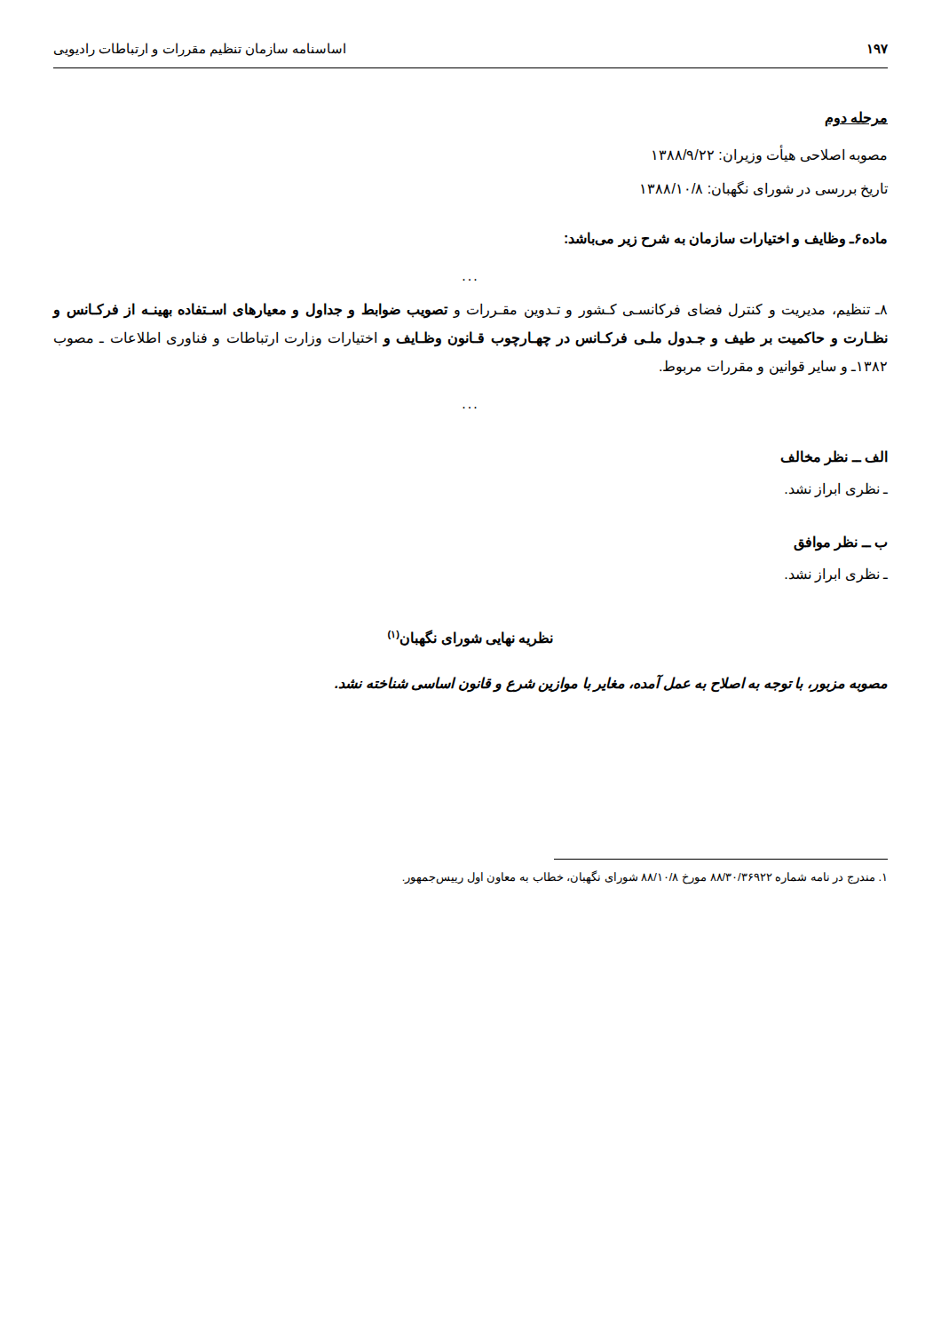۱۹۷ اساسنامه سازمان تنظیم مقررات و ارتباطات رادیویی
مرحله دوم
مصوبه اصلاحی هیأت وزیران: ۱۳۸۸/۹/۲۲
تاریخ بررسی در شورای نگهبان: ۱۳۸۸/۱۰/۸
ماده۶ـ وظایف و اختیارات سازمان به شرح زیر می‌باشد:
...
۸ـ تنظیم، مدیریت و کنترل فضای فرکانسـی کـشور و تـدوین مقـررات و تصویب ضوابط و جداول و معیارهای اسـتفاده بهینـه از فرکـانس و نظـارت و حاکمیت بر طیف و جـدول ملـی فرکـانس در چهـارچوب قـانون وظـایف و اختیارات وزارت ارتباطات و فناوری اطلاعات ـ مصوب ۱۳۸۲ـ و سایر قوانین و مقررات مربوط.
...
الف ــ نظر مخالف
ـ نظری ابراز نشد.
ب ــ نظر موافق
ـ نظری ابراز نشد.
نظریه نهایی شورای نگهبان(۱)
مصوبه مزبور، با توجه به اصلاح به عمل آمده، مغایر با موازین شرع و قانون اساسی شناخته نشد.
۱. مندرج در نامه شماره ۸۸/۳۰/۳۶۹۲۲ مورخ ۸۸/۱۰/۸ شورای نگهبان، خطاب به معاون اول رییس‌جمهور.